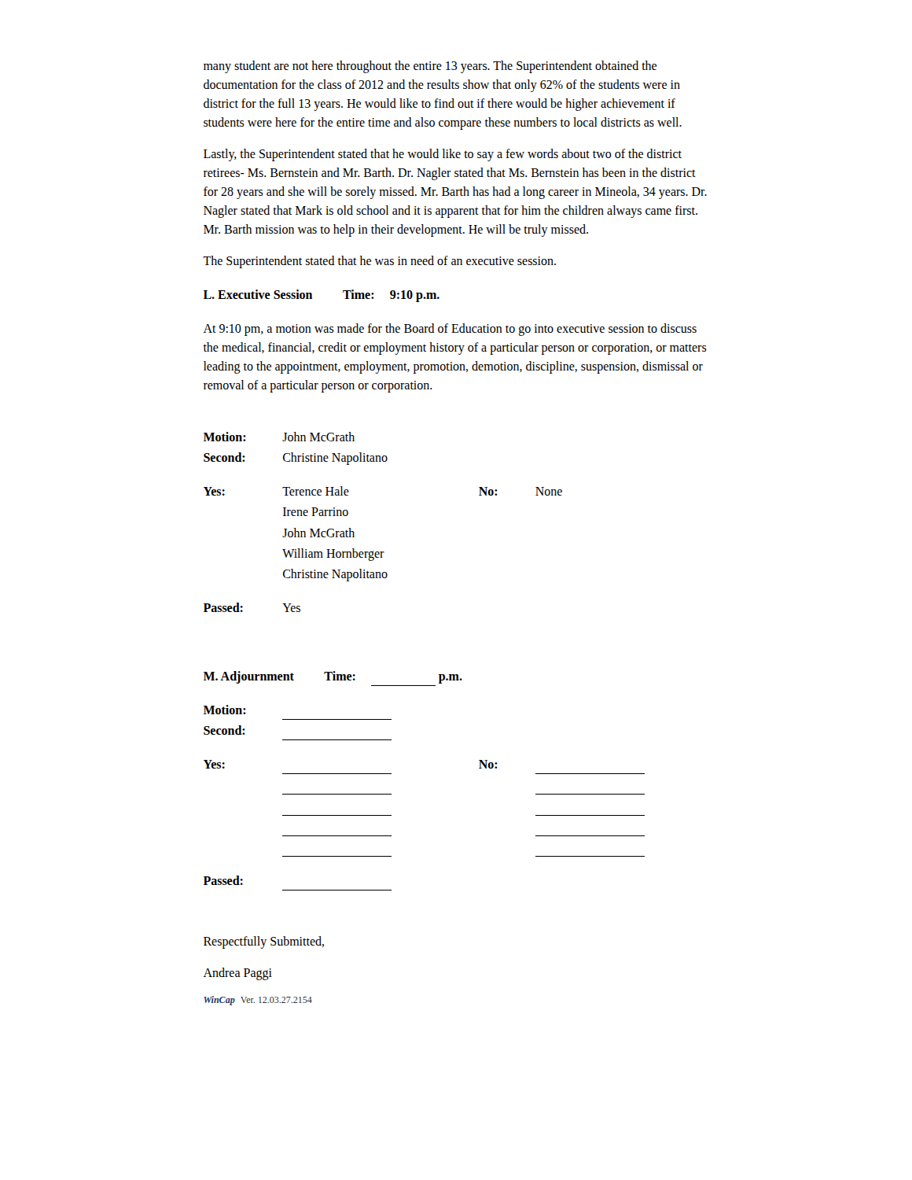many student are not here throughout the entire 13 years. The Superintendent obtained the documentation for the class of 2012 and the results show that only 62% of the students were in district for the full 13 years. He would like to find out if there would be higher achievement if students were here for the entire time and also compare these numbers to local districts as well.
Lastly, the Superintendent stated that he would like to say a few words about two of the district retirees- Ms. Bernstein and Mr. Barth. Dr. Nagler stated that Ms. Bernstein has been in the district for 28 years and she will be sorely missed. Mr. Barth has had a long career in Mineola, 34 years. Dr. Nagler stated that Mark is old school and it is apparent that for him the children always came first. Mr. Barth mission was to help in their development. He will be truly missed.
The Superintendent stated that he was in need of an executive session.
L. Executive Session Time: 9:10 p.m.
At 9:10 pm, a motion was made for the Board of Education to go into executive session to discuss the medical, financial, credit or employment history of a particular person or corporation, or matters leading to the appointment, employment, promotion, demotion, discipline, suspension, dismissal or removal of a particular person or corporation.
| Motion: | John McGrath | | |
| Second: | Christine Napolitano | | |
| Yes: | Terence Hale | No: | None |
| | Irene Parrino | | |
| | John McGrath | | |
| | William Hornberger | | |
| | Christine Napolitano | | |
| Passed: | Yes | | |
M. Adjournment Time: p.m.
| Motion: | | | |
| Second: | | | |
| Yes: | | No: | |
| Passed: | | | |
Respectfully Submitted,
Andrea Paggi
WinCap Ver. 12.03.27.2154